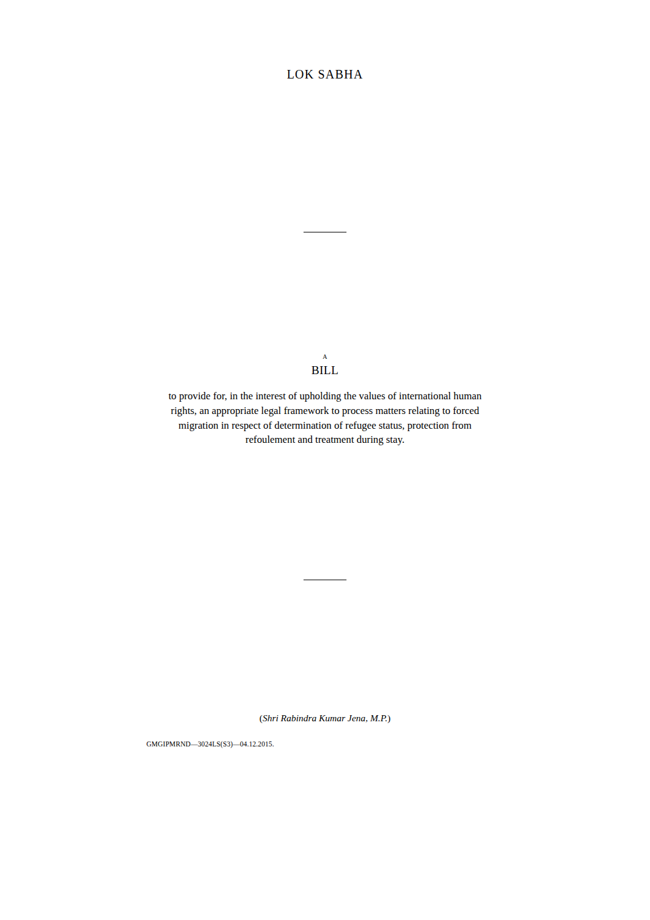LOK SABHA
A
BILL
to provide for, in the interest of upholding the values of international human rights, an appropriate legal framework to process matters relating to forced migration in respect of determination of refugee status, protection from refoulement and treatment during stay.
(Shri Rabindra Kumar Jena, M.P.)
GMGIPMRND—3024LS(S3)—04.12.2015.